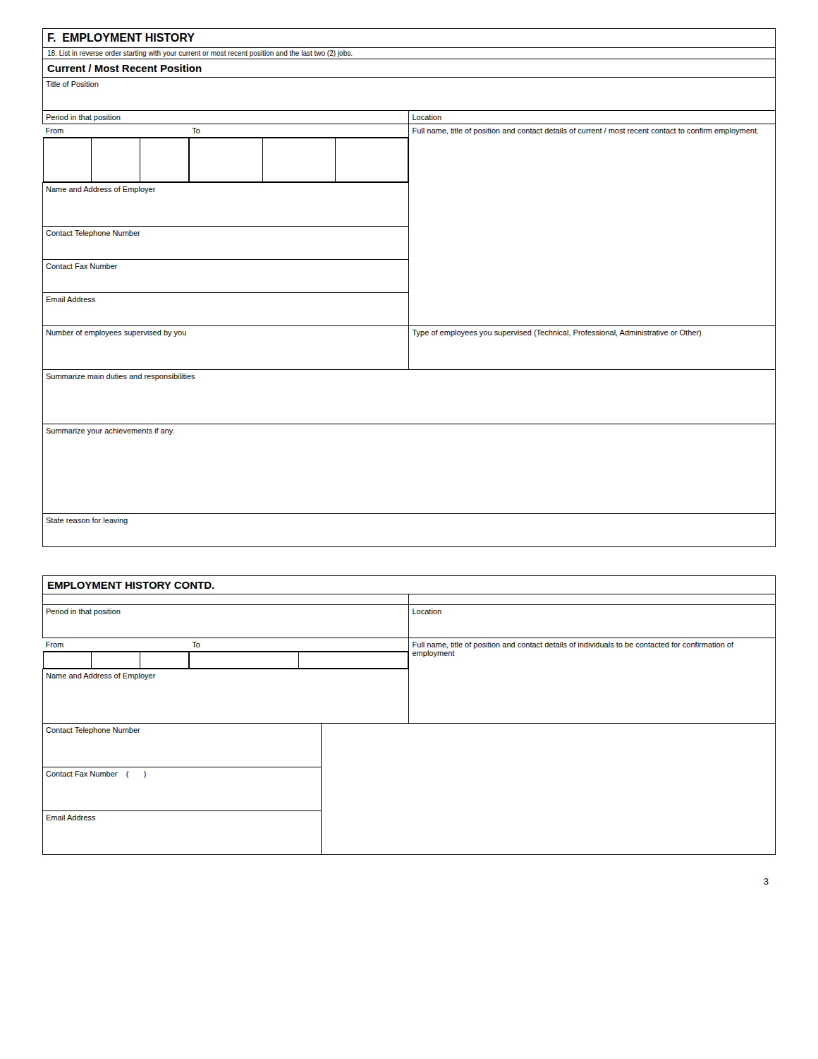| F. EMPLOYMENT HISTORY |
| 18. List in reverse order starting with your current or most recent position and the last two (2) jobs. |
| Current / Most Recent Position |
| Title of Position |
| Period in that position | Location |
| From | To | Full name, title of position and contact details of current / most recent contact to confirm employment. |
| Name and Address of Employer |
| Contact Telephone Number |
| Contact Fax Number |
| Email Address |
| Number of employees supervised by you | Type of employees you supervised (Technical, Professional, Administrative or Other) |
| Summarize main duties and responsibilities |
| Summarize your achievements if any. |
| State reason for leaving |
| EMPLOYMENT HISTORY CONTD. |
| Period in that position | Location |
| From | To | Full name, title of position and contact details of individuals to be contacted for confirmation of employment |
| Name and Address of Employer |
| Contact Telephone Number | |
| Contact Fax Number ( ) |
| Email Address |
3